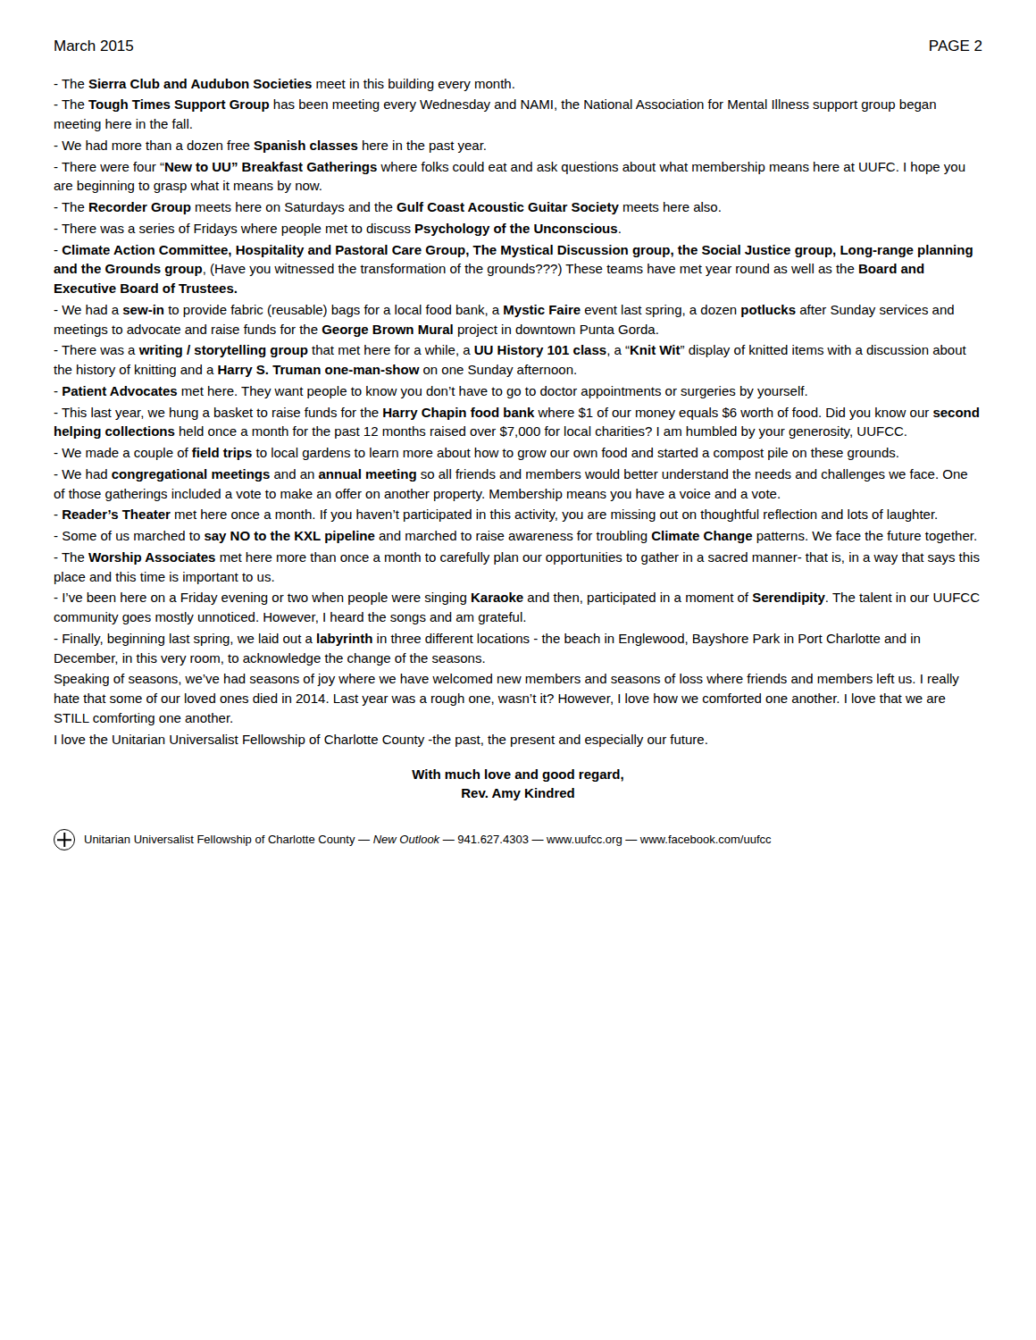March 2015 PAGE 2
The Sierra Club and Audubon Societies meet in this building every month.
The Tough Times Support Group has been meeting every Wednesday and NAMI, the National Association for Mental Illness support group began meeting here in the fall.
We had more than a dozen free Spanish classes here in the past year.
There were four “New to UU” Breakfast Gatherings where folks could eat and ask questions about what membership means here at UUFC. I hope you are beginning to grasp what it means by now.
The Recorder Group meets here on Saturdays and the Gulf Coast Acoustic Guitar Society meets here also.
There was a series of Fridays where people met to discuss Psychology of the Unconscious.
Climate Action Committee, Hospitality and Pastoral Care Group, The Mystical Discussion group, the Social Justice group, Long-range planning and the Grounds group, (Have you witnessed the transformation of the grounds???) These teams have met year round as well as the Board and Executive Board of Trustees.
We had a sew-in to provide fabric (reusable) bags for a local food bank, a Mystic Faire event last spring, a dozen potlucks after Sunday services and meetings to advocate and raise funds for the George Brown Mural project in downtown Punta Gorda.
There was a writing / storytelling group that met here for a while, a UU History 101 class, a “Knit Wit” display of knitted items with a discussion about the history of knitting and a Harry S. Truman one-man-show on one Sunday afternoon.
Patient Advocates met here. They want people to know you don’t have to go to doctor appointments or surgeries by yourself.
This last year, we hung a basket to raise funds for the Harry Chapin food bank where $1 of our money equals $6 worth of food. Did you know our second helping collections held once a month for the past 12 months raised over $7,000 for local charities? I am humbled by your generosity, UUFCC.
We made a couple of field trips to local gardens to learn more about how to grow our own food and started a compost pile on these grounds.
We had congregational meetings and an annual meeting so all friends and members would better understand the needs and challenges we face. One of those gatherings included a vote to make an offer on another property. Membership means you have a voice and a vote.
Reader’s Theater met here once a month. If you haven’t participated in this activity, you are missing out on thoughtful reflection and lots of laughter.
Some of us marched to say NO to the KXL pipeline and marched to raise awareness for troubling Climate Change patterns. We face the future together.
The Worship Associates met here more than once a month to carefully plan our opportunities to gather in a sacred manner- that is, in a way that says this place and this time is important to us.
I’ve been here on a Friday evening or two when people were singing Karaoke and then, participated in a moment of Serendipity. The talent in our UUFCC community goes mostly unnoticed. However, I heard the songs and am grateful.
Finally, beginning last spring, we laid out a labyrinth in three different locations - the beach in Englewood, Bayshore Park in Port Charlotte and in December, in this very room, to acknowledge the change of the seasons.
Speaking of seasons, we’ve had seasons of joy where we have welcomed new members and seasons of loss where friends and members left us. I really hate that some of our loved ones died in 2014. Last year was a rough one, wasn’t it? However, I love how we comforted one another. I love that we are STILL comforting one another.
I love the Unitarian Universalist Fellowship of Charlotte County -the past, the present and especially our future.
With much love and good regard,
Rev. Amy Kindred
Unitarian Universalist Fellowship of Charlotte County — New Outlook — 941.627.4303 — www.uufcc.org — www.facebook.com/uufcc